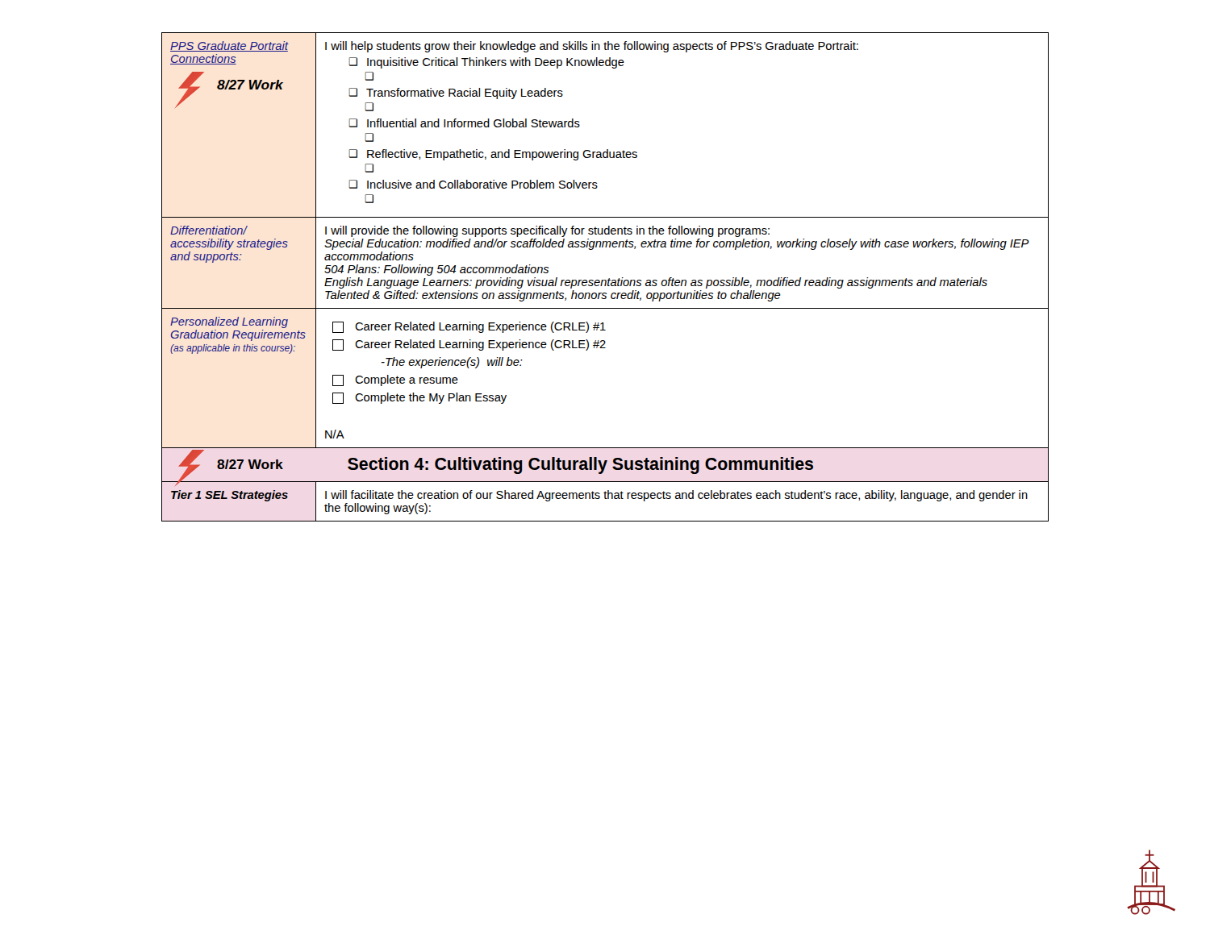| PPS Graduate Portrait Connections 8/27 Work | I will help students grow their knowledge and skills in the following aspects of PPS’s Graduate Portrait: Inquisitive Critical Thinkers with Deep Knowledge Transformative Racial Equity Leaders Influential and Informed Global Stewards Reflective, Empathetic, and Empowering Graduates Inclusive and Collaborative Problem Solvers |
| Differentiation/ accessibility strategies and supports: | I will provide the following supports specifically for students in the following programs: Special Education: modified and/or scaffolded assignments, extra time for completion, working closely with case workers, following IEP accommodations 504 Plans: Following 504 accommodations English Language Learners: providing visual representations as often as possible, modified reading assignments and materials Talented & Gifted: extensions on assignments, honors credit, opportunities to challenge |
| Personalized Learning Graduation Requirements (as applicable in this course): | Career Related Learning Experience (CRLE) #1 Career Related Learning Experience (CRLE) #2 -The experience(s) will be: Complete a resume Complete the My Plan Essay N/A |
| 8/27 Work Section 4: Cultivating Culturally Sustaining Communities |
| Tier 1 SEL Strategies | I will facilitate the creation of our Shared Agreements that respects and celebrates each student’s race, ability, language, and gender in the following way(s): |